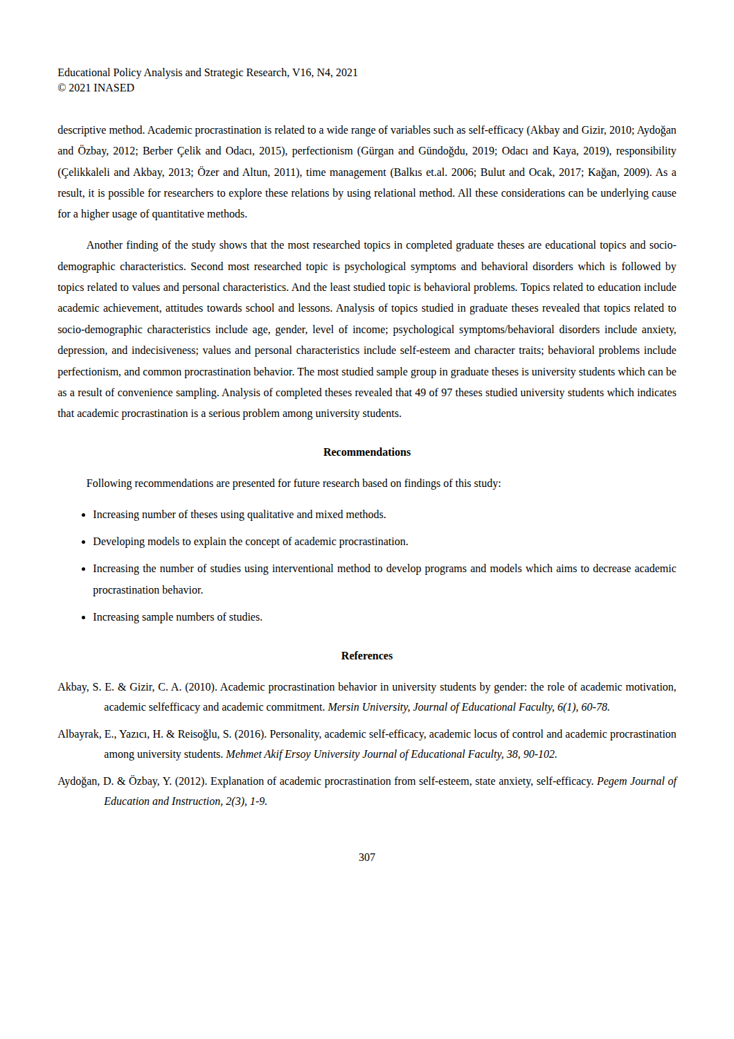Educational Policy Analysis and Strategic Research, V16, N4, 2021
© 2021 INASED
descriptive method. Academic procrastination is related to a wide range of variables such as self-efficacy (Akbay and Gizir, 2010; Aydoğan and Özbay, 2012; Berber Çelik and Odacı, 2015), perfectionism (Gürgan and Gündoğdu, 2019; Odacı and Kaya, 2019), responsibility (Çelikkaleli and Akbay, 2013; Özer and Altun, 2011), time management (Balkıs et.al. 2006; Bulut and Ocak, 2017; Kağan, 2009). As a result, it is possible for researchers to explore these relations by using relational method. All these considerations can be underlying cause for a higher usage of quantitative methods.
Another finding of the study shows that the most researched topics in completed graduate theses are educational topics and socio-demographic characteristics. Second most researched topic is psychological symptoms and behavioral disorders which is followed by topics related to values and personal characteristics. And the least studied topic is behavioral problems. Topics related to education include academic achievement, attitudes towards school and lessons. Analysis of topics studied in graduate theses revealed that topics related to socio-demographic characteristics include age, gender, level of income; psychological symptoms/behavioral disorders include anxiety, depression, and indecisiveness; values and personal characteristics include self-esteem and character traits; behavioral problems include perfectionism, and common procrastination behavior. The most studied sample group in graduate theses is university students which can be as a result of convenience sampling. Analysis of completed theses revealed that 49 of 97 theses studied university students which indicates that academic procrastination is a serious problem among university students.
Recommendations
Following recommendations are presented for future research based on findings of this study:
Increasing number of theses using qualitative and mixed methods.
Developing models to explain the concept of academic procrastination.
Increasing the number of studies using interventional method to develop programs and models which aims to decrease academic procrastination behavior.
Increasing sample numbers of studies.
References
Akbay, S. E. & Gizir, C. A. (2010). Academic procrastination behavior in university students by gender: the role of academic motivation, academic selfefficacy and academic commitment. Mersin University, Journal of Educational Faculty, 6(1), 60-78.
Albayrak, E., Yazıcı, H. & Reisoğlu, S. (2016). Personality, academic self-efficacy, academic locus of control and academic procrastination among university students. Mehmet Akif Ersoy University Journal of Educational Faculty, 38, 90-102.
Aydoğan, D. & Özbay, Y. (2012). Explanation of academic procrastination from self-esteem, state anxiety, self-efficacy. Pegem Journal of Education and Instruction, 2(3), 1-9.
307